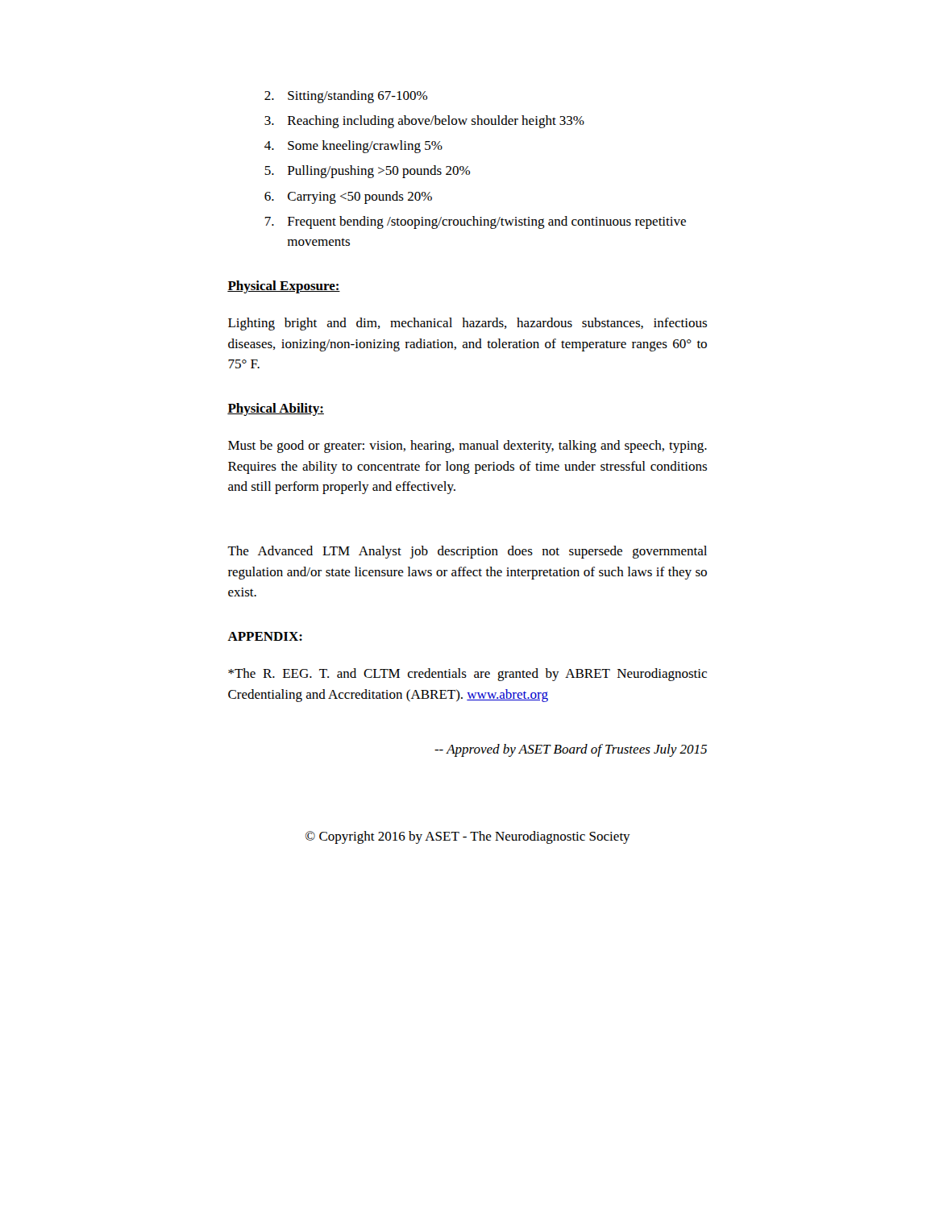Sitting/standing 67-100%
Reaching including above/below shoulder height 33%
Some kneeling/crawling 5%
Pulling/pushing >50 pounds 20%
Carrying <50 pounds 20%
Frequent bending /stooping/crouching/twisting and continuous repetitive movements
Physical Exposure:
Lighting bright and dim, mechanical hazards, hazardous substances, infectious diseases, ionizing/non-ionizing radiation, and toleration of temperature ranges 60° to 75° F.
Physical Ability:
Must be good or greater: vision, hearing, manual dexterity, talking and speech, typing. Requires the ability to concentrate for long periods of time under stressful conditions and still perform properly and effectively.
The Advanced LTM Analyst job description does not supersede governmental regulation and/or state licensure laws or affect the interpretation of such laws if they so exist.
APPENDIX:
*The R. EEG. T. and CLTM credentials are granted by ABRET Neurodiagnostic Credentialing and Accreditation (ABRET). www.abret.org
-- Approved by ASET Board of Trustees July 2015
© Copyright 2016 by ASET - The Neurodiagnostic Society